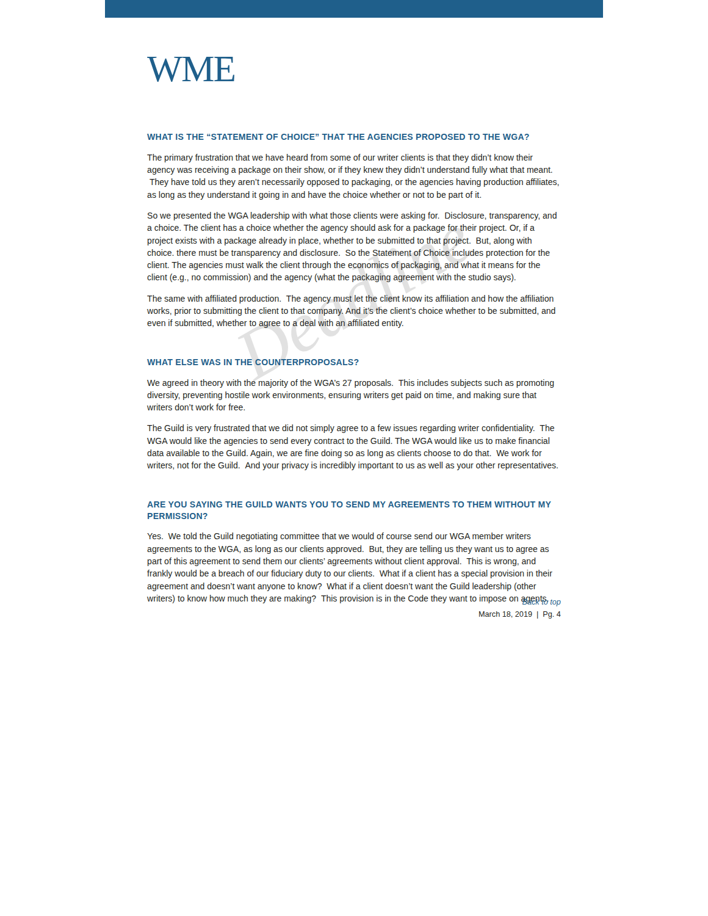Deadline
WME
What is the “Statement of Choice” that the agencies proposed to the WGA?
The primary frustration that we have heard from some of our writer clients is that they didn’t know their agency was receiving a package on their show, or if they knew they didn’t understand fully what that meant. They have told us they aren’t necessarily opposed to packaging, or the agencies having production affiliates, as long as they understand it going in and have the choice whether or not to be part of it.
So we presented the WGA leadership with what those clients were asking for. Disclosure, transparency, and a choice. The client has a choice whether the agency should ask for a package for their project. Or, if a project exists with a package already in place, whether to be submitted to that project. But, along with choice. there must be transparency and disclosure. So the Statement of Choice includes protection for the client. The agencies must walk the client through the economics of packaging, and what it means for the client (e.g., no commission) and the agency (what the packaging agreement with the studio says).
The same with affiliated production. The agency must let the client know its affiliation and how the affiliation works, prior to submitting the client to that company. And it’s the client’s choice whether to be submitted, and even if submitted, whether to agree to a deal with an affiliated entity.
What else was in the counterproposals?
We agreed in theory with the majority of the WGA’s 27 proposals. This includes subjects such as promoting diversity, preventing hostile work environments, ensuring writers get paid on time, and making sure that writers don’t work for free.
The Guild is very frustrated that we did not simply agree to a few issues regarding writer confidentiality. The WGA would like the agencies to send every contract to the Guild. The WGA would like us to make financial data available to the Guild. Again, we are fine doing so as long as clients choose to do that. We work for writers, not for the Guild. And your privacy is incredibly important to us as well as your other representatives.
Are you saying the Guild wants you to send my agreements to them without my permission?
Yes. We told the Guild negotiating committee that we would of course send our WGA member writers agreements to the WGA, as long as our clients approved. But, they are telling us they want us to agree as part of this agreement to send them our clients’ agreements without client approval. This is wrong, and frankly would be a breach of our fiduciary duty to our clients. What if a client has a special provision in their agreement and doesn’t want anyone to know? What if a client doesn’t want the Guild leadership (other writers) to know how much they are making? This provision is in the Code they want to impose on agents.
Back to top
March 18, 2019 | Pg. 4